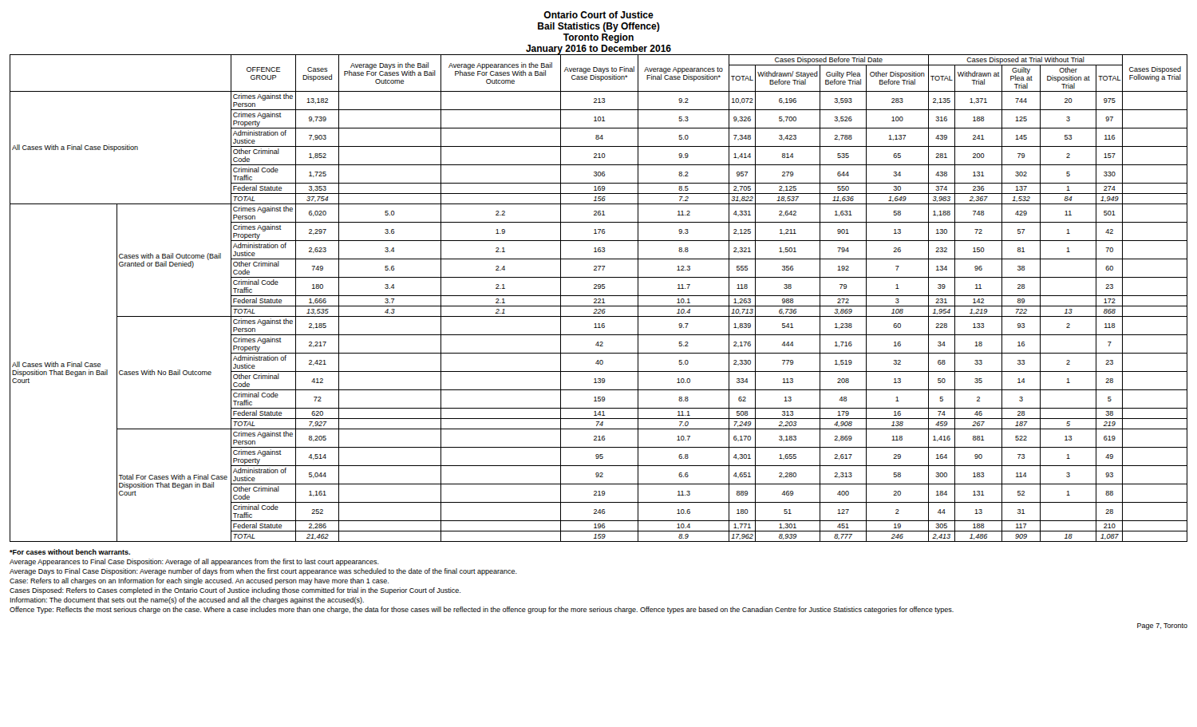Ontario Court of Justice
Bail Statistics (By Offence)
Toronto Region
January 2016 to December 2016
| | OFFENCE GROUP | Cases Disposed | Average Days in the Bail Phase For Cases With a Bail Outcome | Average Appearances in the Bail Phase For Cases With a Bail Outcome | Average Days to Final Case Disposition* | Average Appearances to Final Case Disposition* | Cases Disposed Before Trial Date | Cases Disposed at Trial Without Trial | Cases Disposed Following a Trial |
| --- | --- | --- | --- | --- | --- | --- | --- | --- | --- |
| TOTAL | Withdrawn/ Stayed Before Trial | Guilty Plea Before Trial | Other Disposition Before Trial | TOTAL | Withdrawn at Trial | Guilty Plea at Trial | Other Disposition at Trial | TOTAL |
| All Cases With a Final Case Disposition | Crimes Against the Person | 13,182 | | | 213 | 9.2 | 10,072 | 6,196 | 3,593 | 283 | 2,135 | 1,371 | 744 | 20 | 975 | |
| Crimes Against Property | 9,739 | | | 101 | 5.3 | 9,326 | 5,700 | 3,526 | 100 | 316 | 188 | 125 | 3 | 97 | |
| Administration of Justice | 7,903 | | | 84 | 5.0 | 7,348 | 3,423 | 2,788 | 1,137 | 439 | 241 | 145 | 53 | 116 | |
| Other Criminal Code | 1,852 | | | 210 | 9.9 | 1,414 | 814 | 535 | 65 | 281 | 200 | 79 | 2 | 157 | |
| Criminal Code Traffic | 1,725 | | | 306 | 8.2 | 957 | 279 | 644 | 34 | 438 | 131 | 302 | 5 | 330 | |
| Federal Statute | 3,353 | | | 169 | 8.5 | 2,705 | 2,125 | 550 | 30 | 374 | 236 | 137 | 1 | 274 | |
| TOTAL | 37,754 | | | 156 | 7.2 | 31,822 | 18,537 | 11,636 | 1,649 | 3,983 | 2,367 | 1,532 | 84 | 1,949 | |
| All Cases With a Final Case Disposition That Began in Bail Court | Cases with a Bail Outcome (Bail Granted or Bail Denied) | Crimes Against the Person | 6,020 | 5.0 | 2.2 | 261 | 11.2 | 4,331 | 2,642 | 1,631 | 58 | 1,188 | 748 | 429 | 11 | 501 | |
| Crimes Against Property | 2,297 | 3.6 | 1.9 | 176 | 9.3 | 2,125 | 1,211 | 901 | 13 | 130 | 72 | 57 | 1 | 42 | |
| Administration of Justice | 2,623 | 3.4 | 2.1 | 163 | 8.8 | 2,321 | 1,501 | 794 | 26 | 232 | 150 | 81 | 1 | 70 | |
| Other Criminal Code | 749 | 5.6 | 2.4 | 277 | 12.3 | 555 | 356 | 192 | 7 | 134 | 96 | 38 | | 60 | |
| Criminal Code Traffic | 180 | 3.4 | 2.1 | 295 | 11.7 | 118 | 38 | 79 | 1 | 39 | 11 | 28 | | 23 | |
| Federal Statute | 1,666 | 3.7 | 2.1 | 221 | 10.1 | 1,263 | 988 | 272 | 3 | 231 | 142 | 89 | | 172 | |
| TOTAL | 13,535 | 4.3 | 2.1 | 226 | 10.4 | 10,713 | 6,736 | 3,869 | 108 | 1,954 | 1,219 | 722 | 13 | 868 | |
| Cases With No Bail Outcome | Crimes Against the Person | 2,185 | | | 116 | 9.7 | 1,839 | 541 | 1,238 | 60 | 228 | 133 | 93 | 2 | 118 | |
| Crimes Against Property | 2,217 | | | 42 | 5.2 | 2,176 | 444 | 1,716 | 16 | 34 | 18 | 16 | | 7 | |
| Administration of Justice | 2,421 | | | 40 | 5.0 | 2,330 | 779 | 1,519 | 32 | 68 | 33 | 33 | 2 | 23 | |
| Other Criminal Code | 412 | | | 139 | 10.0 | 334 | 113 | 208 | 13 | 50 | 35 | 14 | 1 | 28 | |
| Criminal Code Traffic | 72 | | | 159 | 8.8 | 62 | 13 | 48 | 1 | 5 | 2 | 3 | | 5 | |
| Federal Statute | 620 | | | 141 | 11.1 | 508 | 313 | 179 | 16 | 74 | 46 | 28 | | 38 | |
| TOTAL | 7,927 | | | 74 | 7.0 | 7,249 | 2,203 | 4,908 | 138 | 459 | 267 | 187 | 5 | 219 | |
| Total For Cases With a Final Case Disposition That Began in Bail Court | Crimes Against the Person | 8,205 | | | 216 | 10.7 | 6,170 | 3,183 | 2,869 | 118 | 1,416 | 881 | 522 | 13 | 619 | |
| Crimes Against Property | 4,514 | | | 95 | 6.8 | 4,301 | 1,655 | 2,617 | 29 | 164 | 90 | 73 | 1 | 49 | |
| Administration of Justice | 5,044 | | | 92 | 6.6 | 4,651 | 2,280 | 2,313 | 58 | 300 | 183 | 114 | 3 | 93 | |
| Other Criminal Code | 1,161 | | | 219 | 11.3 | 889 | 469 | 400 | 20 | 184 | 131 | 52 | 1 | 88 | |
| Criminal Code Traffic | 252 | | | 246 | 10.6 | 180 | 51 | 127 | 2 | 44 | 13 | 31 | | 28 | |
| Federal Statute | 2,286 | | | 196 | 10.4 | 1,771 | 1,301 | 451 | 19 | 305 | 188 | 117 | | 210 | |
| TOTAL | 21,462 | | | 159 | 8.9 | 17,962 | 8,939 | 8,777 | 246 | 2,413 | 1,486 | 909 | 18 | 1,087 | |
*For cases without bench warrants.
Average Appearances to Final Case Disposition: Average of all appearances from the first to last court appearances.
Average Days to Final Case Disposition: Average number of days from when the first court appearance was scheduled to the date of the final court appearance.
Case: Refers to all charges on an Information for each single accused. An accused person may have more than 1 case.
Cases Disposed: Refers to Cases completed in the Ontario Court of Justice including those committed for trial in the Superior Court of Justice.
Information: The document that sets out the name(s) of the accused and all the charges against the accused(s).
Offence Type: Reflects the most serious charge on the case. Where a case includes more than one charge, the data for those cases will be reflected in the offence group for the more serious charge. Offence types are based on the Canadian Centre for Justice Statistics categories for offence types.
Page 7, Toronto